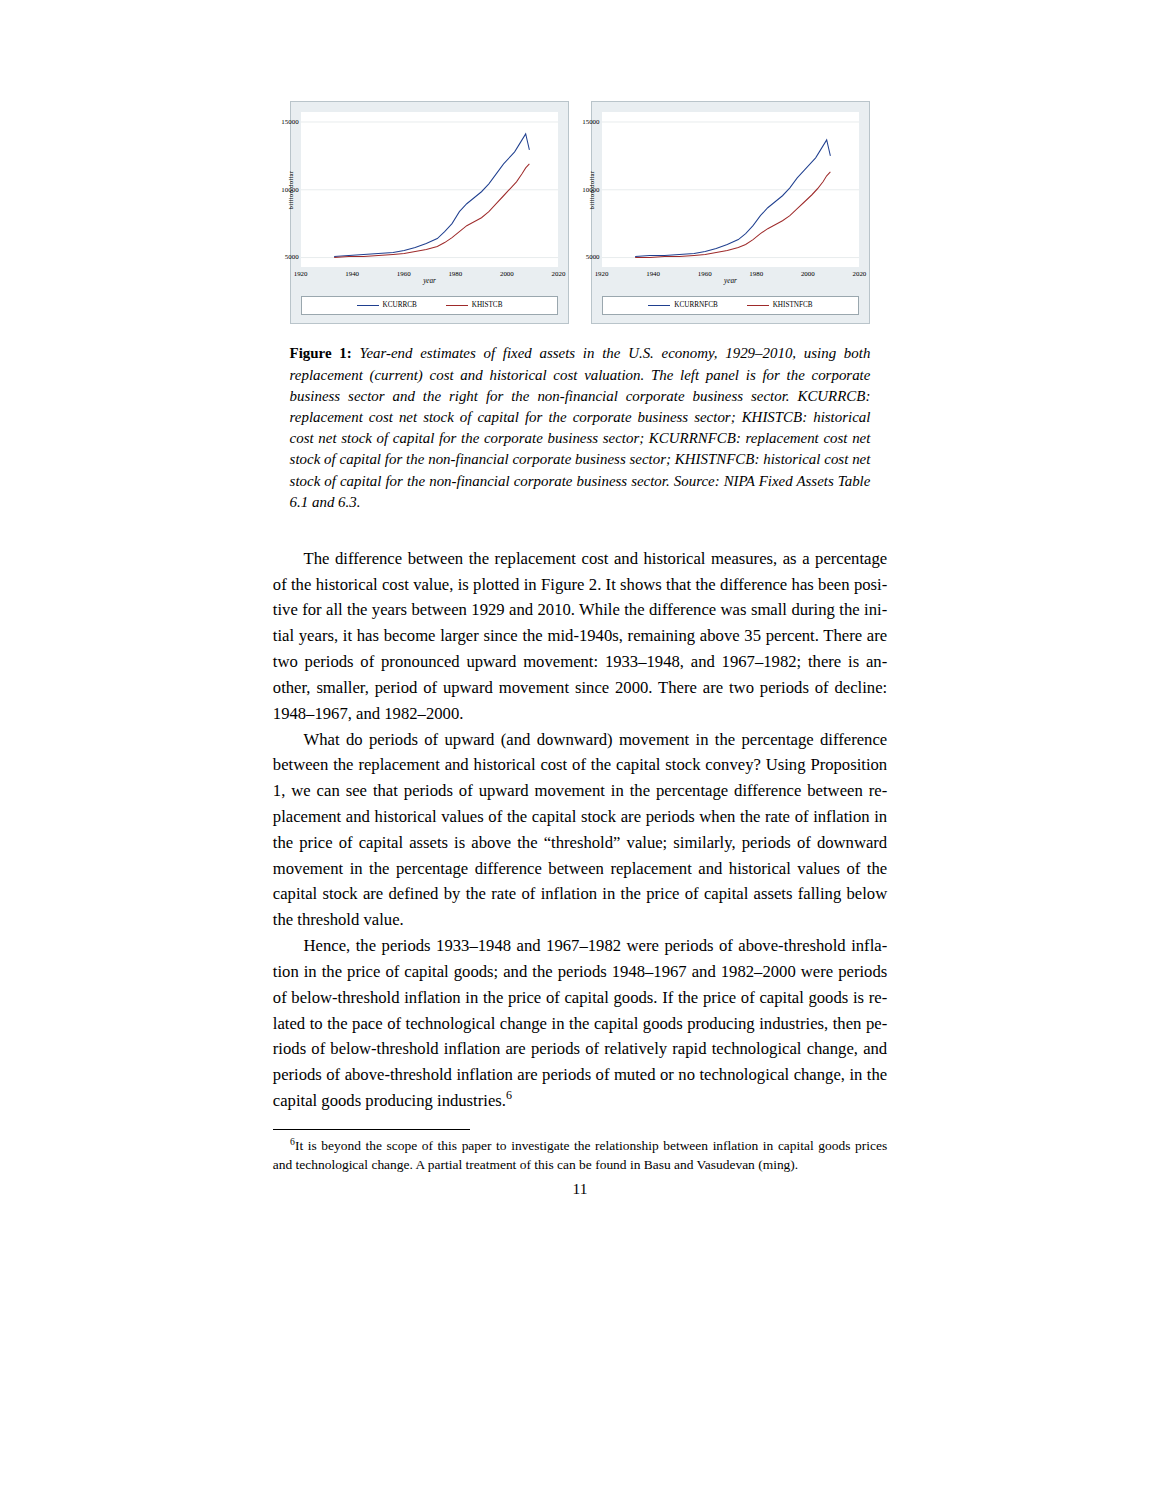billion dollar 15000 10000 5000 0 1920 1940 1960 1980 2000 2020 year
KCURRCB KHISTCB
billion dollar 15000 10000 5000 1920 1940 1960 1980 2000 2020 year
KCURRNFCB KHISTNFCB
Figure 1: Year-end estimates of fixed assets in the U.S. economy, 1929–2010, using both replacement (current) cost and historical cost valuation. The left panel is for the corporate business sector and the right for the non-financial corporate business sector. KCURRCB: replacement cost net stock of capital for the corporate business sector; KHISTCB: historical cost net stock of capital for the corporate business sector; KCURRNFCB: replacement cost net stock of capital for the non-financial corporate business sector; KHISTNFCB: historical cost net stock of capital for the non-financial corporate business sector. Source: NIPA Fixed Assets Table 6.1 and 6.3.
The difference between the replacement cost and historical measures, as a percentage of the historical cost value, is plotted in Figure 2. It shows that the difference has been positive for all the years between 1929 and 2010. While the difference was small during the initial years, it has become larger since the mid-1940s, remaining above 35 percent. There are two periods of pronounced upward movement: 1933–1948, and 1967–1982; there is another, smaller, period of upward movement since 2000. There are two periods of decline: 1948–1967, and 1982–2000.
What do periods of upward (and downward) movement in the percentage difference between the replacement and historical cost of the capital stock convey? Using Proposition 1, we can see that periods of upward movement in the percentage difference between replacement and historical values of the capital stock are periods when the rate of inflation in the price of capital assets is above the “threshold” value; similarly, periods of downward movement in the percentage difference between replacement and historical values of the capital stock are defined by the rate of inflation in the price of capital assets falling below the threshold value.
Hence, the periods 1933–1948 and 1967–1982 were periods of above-threshold inflation in the price of capital goods; and the periods 1948–1967 and 1982–2000 were periods of below-threshold inflation in the price of capital goods. If the price of capital goods is related to the pace of technological change in the capital goods producing industries, then periods of below-threshold inflation are periods of relatively rapid technological change, and periods of above-threshold inflation are periods of muted or no technological change, in the capital goods producing industries.6
6It is beyond the scope of this paper to investigate the relationship between inflation in capital goods prices and technological change. A partial treatment of this can be found in Basu and Vasudevan (ming).
11